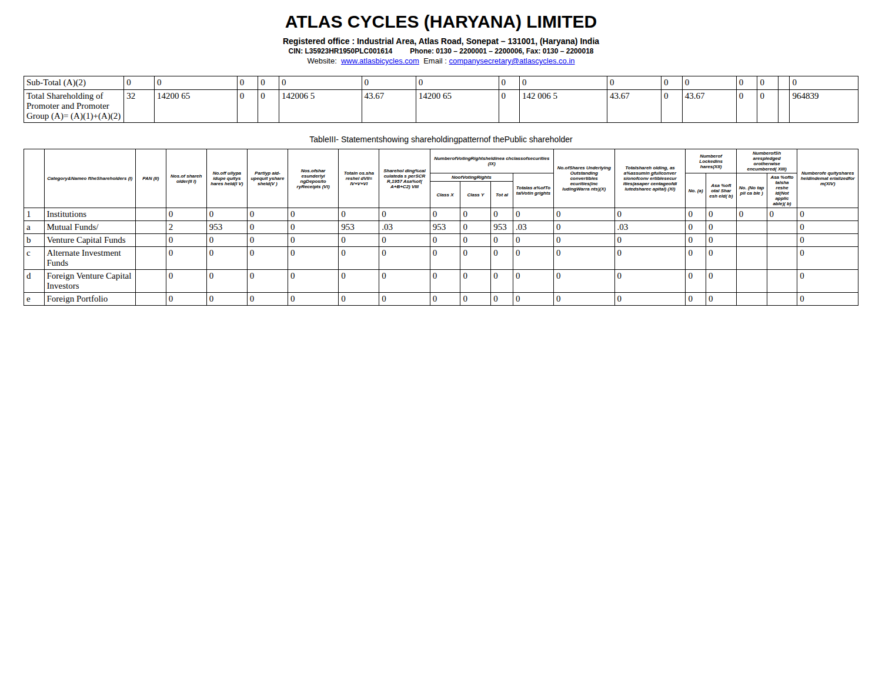ATLAS CYCLES (HARYANA) LIMITED
Registered office : Industrial Area, Atlas Road, Sonepat – 131001, (Haryana) India
CIN: L35923HR1950PLC001614 Phone: 0130 – 2200001 – 2200006, Fax: 0130 – 2200018
Website: www.atlasbicycles.com Email : companysecretary@atlascycles.co.in
| Sub-Total (A)(2) | 0 | 0 | 0 | 0 | 0 | 0 | 0 | 0 | 0 | 0 | 0 | 0 | 0 | 0 | | 0 |
| Total Shareholding of Promoter and Promoter Group (A)= (A)(1)+(A)(2) | 32 | 14200 65 | 0 | 0 | 142006 5 | 43.67 | 14200 65 | 0 | 142 006 5 | 43.67 | 0 | 43.67 | 0 | 0 | | 964839 |
TableIII- Statementshowing shareholdingpatternof thePublic shareholder
| | Category&Nameo ftheShareholders (I) | PAN (II) | Nos.of shareh older(II I) | No.off ullypa idupe quitys hares held(I V) | Partlyp aid-upequit yshare sheld(V ) | Nos.ofshar esunderlyi ngDeposito ryReceipts (VI) | Totaln os.sha reshel dVII= IV+V+VI | Sharehol ding%cal culateda s perSCR R,1957 Asa%of( A+B+C2) VIII | NumberofVotingRightsheldinea chclassofsecurities (IX) | No.ofShares Underlying Outstanding convertibles ecurities(inc ludingWarra nts)(X) | Totalshareh olding, as a%assumin gfullconver sionofconv ertiblesecur ities(asaper centageofdi lutedsharec apital) (XI) | Numberof Lockedins hares(XII) | NumberofSh arespledged orotherwise encumbered( XIII) | Numberofe quityshares heldindemat erializedfor m(XIV) |
| --- | --- | --- | --- | --- | --- | --- | --- | --- | --- | --- | --- | --- | --- | --- |
| NoofVotingRights | Totalas a%ofTo talVotin grights | No. (a) | Asa %oft otal Shar esh eld( b) | No. (No tap pli ca ble ) | Asa %ofto talsha reshe ld(Not applic able)( b) |
| Class X | Class Y | Tot al |
| 1 | Institutions | | 0 | 0 | 0 | 0 | 0 | 0 | 0 | 0 | 0 | 0 | 0 | 0 | 0 | 0 | 0 | 0 | 0 |
| a | Mutual Funds/ | | 2 | 953 | 0 | 0 | 953 | .03 | 953 | 0 | 953 | .03 | 0 | .03 | 0 | 0 | | | 0 |
| b | Venture Capital Funds | | 0 | 0 | 0 | 0 | 0 | 0 | 0 | 0 | 0 | 0 | 0 | 0 | 0 | 0 | | | 0 |
| c | Alternate Investment Funds | | 0 | 0 | 0 | 0 | 0 | 0 | 0 | 0 | 0 | 0 | 0 | 0 | 0 | 0 | | | 0 |
| d | Foreign Venture Capital Investors | | 0 | 0 | 0 | 0 | 0 | 0 | 0 | 0 | 0 | 0 | 0 | 0 | 0 | 0 | | | 0 |
| e | Foreign Portfolio | | 0 | 0 | 0 | 0 | 0 | 0 | 0 | 0 | 0 | 0 | 0 | 0 | 0 | 0 | | | 0 |